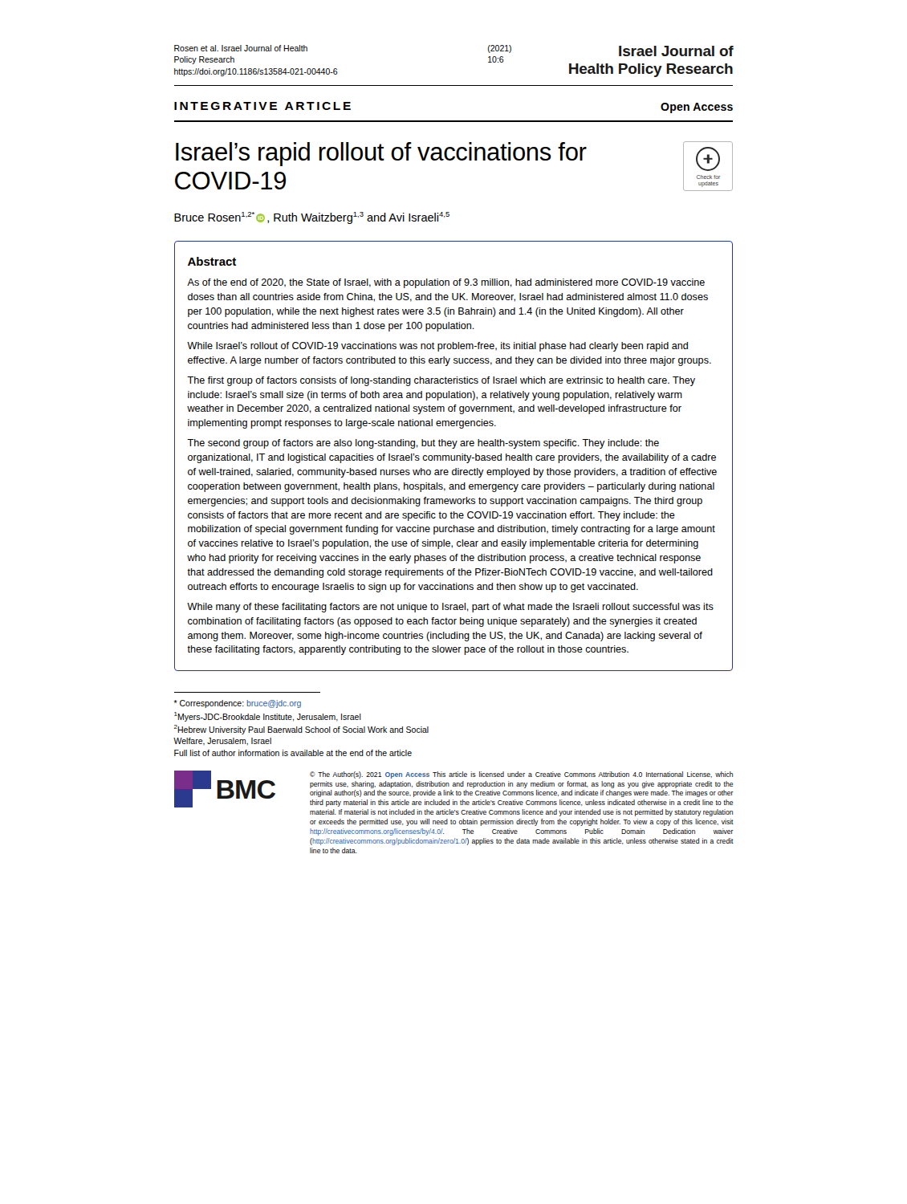Rosen et al. Israel Journal of Health Policy Research (2021) 10:6
https://doi.org/10.1186/s13584-021-00440-6
Israel Journal of
Health Policy Research
Integrative Article
Open Access
Israel’s rapid rollout of vaccinations for COVID-19
Check for
updates
Bruce Rosen1,2* , Ruth Waitzberg1,3 and Avi Israeli4,5
Abstract
As of the end of 2020, the State of Israel, with a population of 9.3 million, had administered more COVID-19 vaccine doses than all countries aside from China, the US, and the UK. Moreover, Israel had administered almost 11.0 doses per 100 population, while the next highest rates were 3.5 (in Bahrain) and 1.4 (in the United Kingdom). All other countries had administered less than 1 dose per 100 population.
While Israel’s rollout of COVID-19 vaccinations was not problem-free, its initial phase had clearly been rapid and effective. A large number of factors contributed to this early success, and they can be divided into three major groups.
The first group of factors consists of long-standing characteristics of Israel which are extrinsic to health care. They include: Israel’s small size (in terms of both area and population), a relatively young population, relatively warm weather in December 2020, a centralized national system of government, and well-developed infrastructure for implementing prompt responses to large-scale national emergencies.
The second group of factors are also long-standing, but they are health-system specific. They include: the organizational, IT and logistical capacities of Israel’s community-based health care providers, the availability of a cadre of well-trained, salaried, community-based nurses who are directly employed by those providers, a tradition of effective cooperation between government, health plans, hospitals, and emergency care providers – particularly during national emergencies; and support tools and decisionmaking frameworks to support vaccination campaigns. The third group consists of factors that are more recent and are specific to the COVID-19 vaccination effort. They include: the mobilization of special government funding for vaccine purchase and distribution, timely contracting for a large amount of vaccines relative to Israel’s population, the use of simple, clear and easily implementable criteria for determining who had priority for receiving vaccines in the early phases of the distribution process, a creative technical response that addressed the demanding cold storage requirements of the Pfizer-BioNTech COVID-19 vaccine, and well-tailored outreach efforts to encourage Israelis to sign up for vaccinations and then show up to get vaccinated.
While many of these facilitating factors are not unique to Israel, part of what made the Israeli rollout successful was its combination of facilitating factors (as opposed to each factor being unique separately) and the synergies it created among them. Moreover, some high-income countries (including the US, the UK, and Canada) are lacking several of these facilitating factors, apparently contributing to the slower pace of the rollout in those countries.
* Correspondence: bruce@jdc.org
1Myers-JDC-Brookdale Institute, Jerusalem, Israel
2Hebrew University Paul Baerwald School of Social Work and Social Welfare, Jerusalem, Israel
Full list of author information is available at the end of the article
BMC
© The Author(s). 2021 Open Access This article is licensed under a Creative Commons Attribution 4.0 International License, which permits use, sharing, adaptation, distribution and reproduction in any medium or format, as long as you give appropriate credit to the original author(s) and the source, provide a link to the Creative Commons licence, and indicate if changes were made. The images or other third party material in this article are included in the article's Creative Commons licence, unless indicated otherwise in a credit line to the material. If material is not included in the article's Creative Commons licence and your intended use is not permitted by statutory regulation or exceeds the permitted use, you will need to obtain permission directly from the copyright holder. To view a copy of this licence, visit http://creativecommons.org/licenses/by/4.0/. The Creative Commons Public Domain Dedication waiver (http://creativecommons.org/publicdomain/zero/1.0/) applies to the data made available in this article, unless otherwise stated in a credit line to the data.